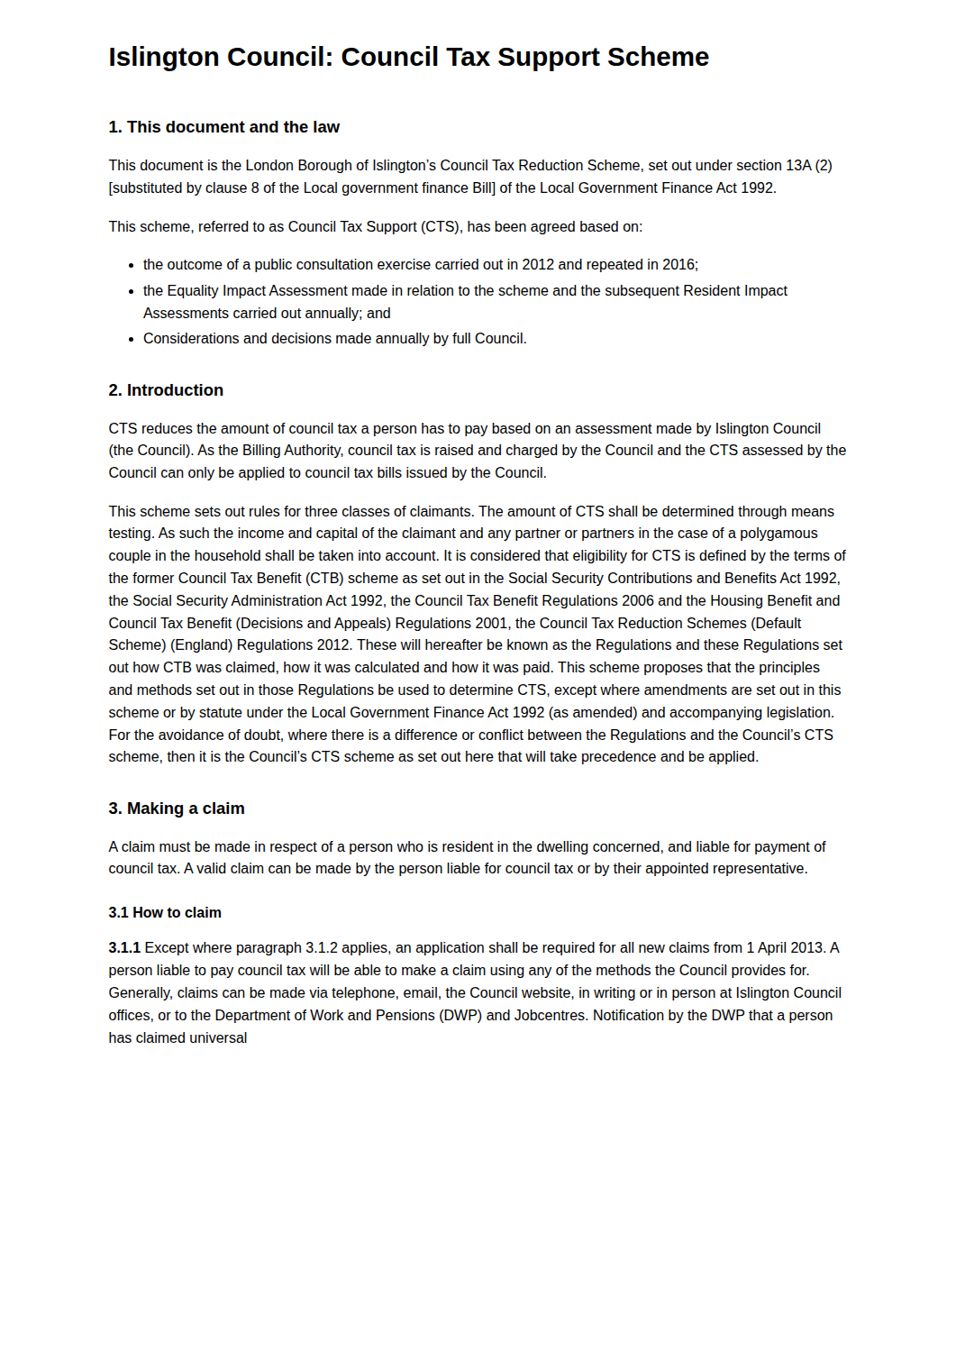Islington Council: Council Tax Support Scheme
1. This document and the law
This document is the London Borough of Islington’s Council Tax Reduction Scheme, set out under section 13A (2) [substituted by clause 8 of the Local government finance Bill] of the Local Government Finance Act 1992.
This scheme, referred to as Council Tax Support (CTS), has been agreed based on:
the outcome of a public consultation exercise carried out in 2012 and repeated in 2016;
the Equality Impact Assessment made in relation to the scheme and the subsequent Resident Impact Assessments carried out annually; and
Considerations and decisions made annually by full Council.
2. Introduction
CTS reduces the amount of council tax a person has to pay based on an assessment made by Islington Council (the Council). As the Billing Authority, council tax is raised and charged by the Council and the CTS assessed by the Council can only be applied to council tax bills issued by the Council.
This scheme sets out rules for three classes of claimants. The amount of CTS shall be determined through means testing. As such the income and capital of the claimant and any partner or partners in the case of a polygamous couple in the household shall be taken into account. It is considered that eligibility for CTS is defined by the terms of the former Council Tax Benefit (CTB) scheme as set out in the Social Security Contributions and Benefits Act 1992, the Social Security Administration Act 1992, the Council Tax Benefit Regulations 2006 and the Housing Benefit and Council Tax Benefit (Decisions and Appeals) Regulations 2001, the Council Tax Reduction Schemes (Default Scheme) (England) Regulations 2012. These will hereafter be known as the Regulations and these Regulations set out how CTB was claimed, how it was calculated and how it was paid. This scheme proposes that the principles and methods set out in those Regulations be used to determine CTS, except where amendments are set out in this scheme or by statute under the Local Government Finance Act 1992 (as amended) and accompanying legislation. For the avoidance of doubt, where there is a difference or conflict between the Regulations and the Council’s CTS scheme, then it is the Council’s CTS scheme as set out here that will take precedence and be applied.
3. Making a claim
A claim must be made in respect of a person who is resident in the dwelling concerned, and liable for payment of council tax. A valid claim can be made by the person liable for council tax or by their appointed representative.
3.1 How to claim
3.1.1 Except where paragraph 3.1.2 applies, an application shall be required for all new claims from 1 April 2013. A person liable to pay council tax will be able to make a claim using any of the methods the Council provides for. Generally, claims can be made via telephone, email, the Council website, in writing or in person at Islington Council offices, or to the Department of Work and Pensions (DWP) and Jobcentres. Notification by the DWP that a person has claimed universal